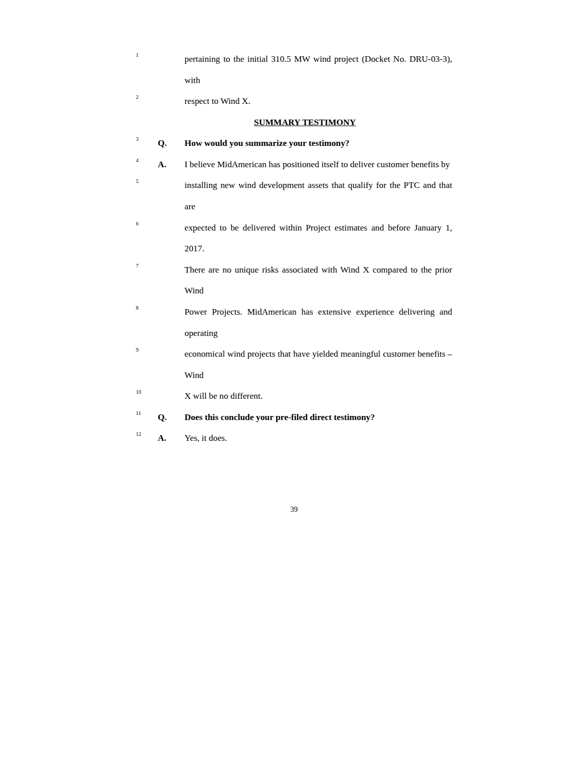| 1 | | pertaining to the initial 310.5 MW wind project (Docket No. DRU-03-3), with |
| 2 | | respect to Wind X. |
| | SUMMARY TESTIMONY |
| 3 | Q. | How would you summarize your testimony? |
| 4 | A. | I believe MidAmerican has positioned itself to deliver customer benefits by |
| 5 | | installing new wind development assets that qualify for the PTC and that are |
| 6 | | expected to be delivered within Project estimates and before January 1, 2017. |
| 7 | | There are no unique risks associated with Wind X compared to the prior Wind |
| 8 | | Power Projects. MidAmerican has extensive experience delivering and operating |
| 9 | | economical wind projects that have yielded meaningful customer benefits – Wind |
| 10 | | X will be no different. |
| 11 | Q. | Does this conclude your pre-filed direct testimony? |
| 12 | A. | Yes, it does. |
39